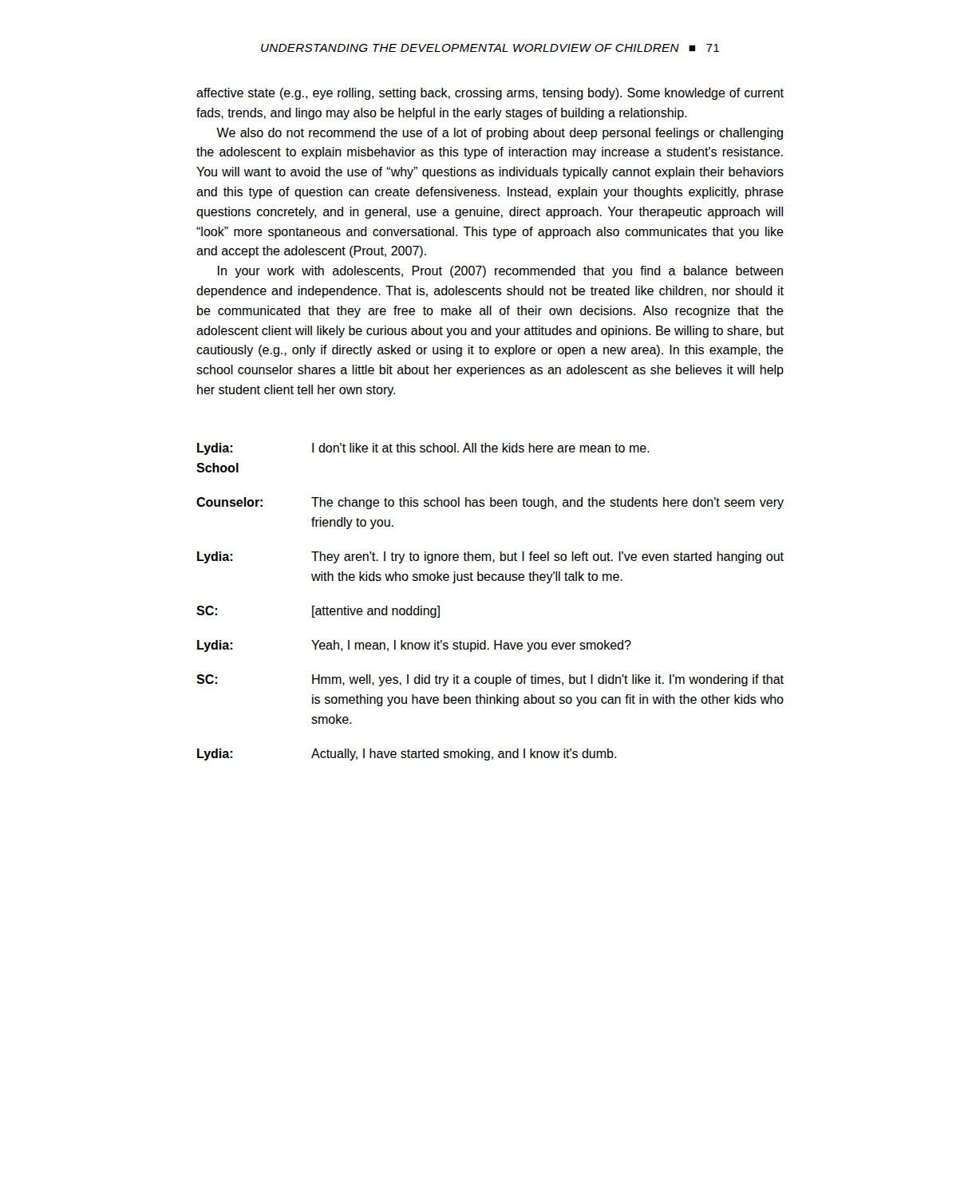UNDERSTANDING THE DEVELOPMENTAL WORLDVIEW OF CHILDREN ■ 71
affective state (e.g., eye rolling, setting back, crossing arms, tensing body). Some knowledge of current fads, trends, and lingo may also be helpful in the early stages of building a relationship.
We also do not recommend the use of a lot of probing about deep personal feelings or challenging the adolescent to explain misbehavior as this type of interaction may increase a student's resistance. You will want to avoid the use of “why” questions as individuals typically cannot explain their behaviors and this type of question can create defensiveness. Instead, explain your thoughts explicitly, phrase questions concretely, and in general, use a genuine, direct approach. Your therapeutic approach will “look” more spontaneous and conversational. This type of approach also communicates that you like and accept the adolescent (Prout, 2007).
In your work with adolescents, Prout (2007) recommended that you find a balance between dependence and independence. That is, adolescents should not be treated like children, nor should it be communicated that they are free to make all of their own decisions. Also recognize that the adolescent client will likely be curious about you and your attitudes and opinions. Be willing to share, but cautiously (e.g., only if directly asked or using it to explore or open a new area). In this example, the school counselor shares a little bit about her experiences as an adolescent as she believes it will help her student client tell her own story.
Lydia:
School
I don't like it at this school. All the kids here are mean to me.
Counselor:
The change to this school has been tough, and the students here don't seem very friendly to you.
Lydia:
They aren't. I try to ignore them, but I feel so left out. I've even started hanging out with the kids who smoke just because they'll talk to me.
SC:
[attentive and nodding]
Lydia:
Yeah, I mean, I know it's stupid. Have you ever smoked?
SC:
Hmm, well, yes, I did try it a couple of times, but I didn't like it. I'm wondering if that is something you have been thinking about so you can fit in with the other kids who smoke.
Lydia:
Actually, I have started smoking, and I know it's dumb.